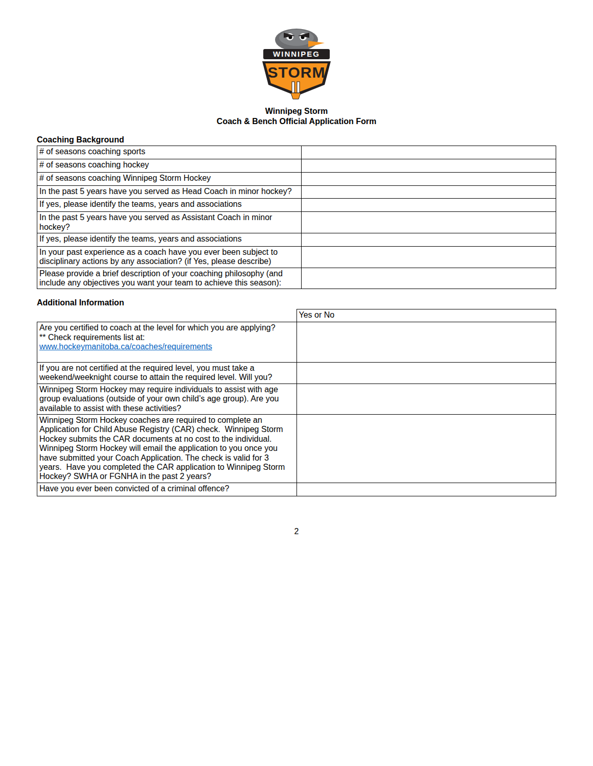WINNIPEG STORM
Winnipeg Storm
Coach & Bench Official Application Form
Coaching Background
| # of seasons coaching sports | |
| # of seasons coaching hockey | |
| # of seasons coaching Winnipeg Storm Hockey | |
| In the past 5 years have you served as Head Coach in minor hockey? | |
| If yes, please identify the teams, years and associations | |
| In the past 5 years have you served as Assistant Coach in minor hockey? | |
| If yes, please identify the teams, years and associations | |
| In your past experience as a coach have you ever been subject to disciplinary actions by any association? (if Yes, please describe) | |
| Please provide a brief description of your coaching philosophy (and include any objectives you want your team to achieve this season): | |
Additional Information
| | Yes or No |
| --- | --- |
| Are you certified to coach at the level for which you are applying? ** Check requirements list at: www.hockeymanitoba.ca/coaches/requirements | |
| If you are not certified at the required level, you must take a weekend/weeknight course to attain the required level. Will you? | |
| Winnipeg Storm Hockey may require individuals to assist with age group evaluations (outside of your own child’s age group). Are you available to assist with these activities? | |
| Winnipeg Storm Hockey coaches are required to complete an Application for Child Abuse Registry (CAR) check. Winnipeg Storm Hockey submits the CAR documents at no cost to the individual. Winnipeg Storm Hockey will email the application to you once you have submitted your Coach Application. The check is valid for 3 years. Have you completed the CAR application to Winnipeg Storm Hockey? SWHA or FGNHA in the past 2 years? | |
| Have you ever been convicted of a criminal offence? | |
2